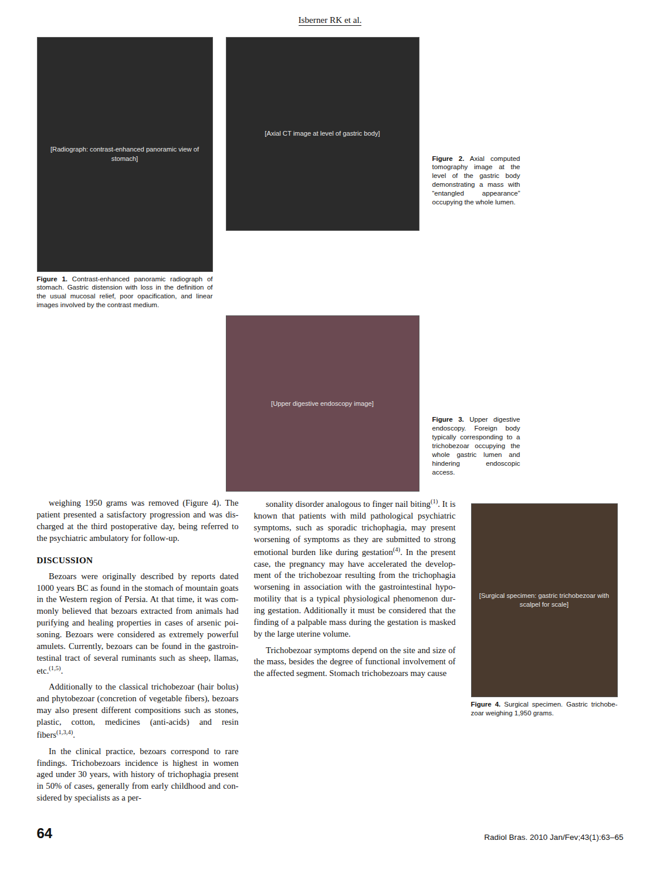Isberner RK et al.
[Radiograph: contrast-enhanced panoramic view of stomach]
Figure 1. Contrast-enhanced panoramic radiograph of stomach. Gastric distension with loss in the definition of the usual mucosal relief, poor opacification, and linear images involved by the contrast medium.
[Axial CT image at level of gastric body]
Figure 2. Axial computed tomography image at the level of the gastric body demonstrating a mass with “entangled appearance” occupying the whole lumen.
[Upper digestive endoscopy image]
Figure 3. Upper digestive endoscopy. Foreign body typically corresponding to a trichobezoar occupying the whole gastric lumen and hindering endoscopic access.
weighing 1950 grams was removed (Figure 4). The patient presented a satisfactory progression and was discharged at the third postoperative day, being referred to the psychiatric ambulatory for follow-up.
DISCUSSION
Bezoars were originally described by reports dated 1000 years BC as found in the stomach of mountain goats in the Western region of Persia. At that time, it was commonly believed that bezoars extracted from animals had purifying and healing properties in cases of arsenic poisoning. Bezoars were considered as extremely powerful amulets. Currently, bezoars can be found in the gastrointestinal tract of several ruminants such as sheep, llamas, etc.(1,5).
Additionally to the classical trichobezoar (hair bolus) and phytobezoar (concretion of vegetable fibers), bezoars may also present different compositions such as stones, plastic, cotton, medicines (anti-acids) and resin fibers(1,3,4).
In the clinical practice, bezoars correspond to rare findings. Trichobezoars incidence is highest in women aged under 30 years, with history of trichophagia present in 50% of cases, generally from early childhood and considered by specialists as a per-
sonality disorder analogous to finger nail biting(1). It is known that patients with mild pathological psychiatric symptoms, such as sporadic trichophagia, may present worsening of symptoms as they are submitted to strong emotional burden like during gestation(4). In the present case, the pregnancy may have accelerated the development of the trichobezoar resulting from the trichophagia worsening in association with the gastrointestinal hypomotility that is a typical physiological phenomenon during gestation. Additionally it must be considered that the finding of a palpable mass during the gestation is masked by the large uterine volume.
Trichobezoar symptoms depend on the site and size of the mass, besides the degree of functional involvement of the affected segment. Stomach trichobezoars may cause
[Surgical specimen: gastric trichobezoar with scalpel for scale]
Figure 4. Surgical specimen. Gastric trichobezoar weighing 1,950 grams.
64
Radiol Bras. 2010 Jan/Fev;43(1):63–65